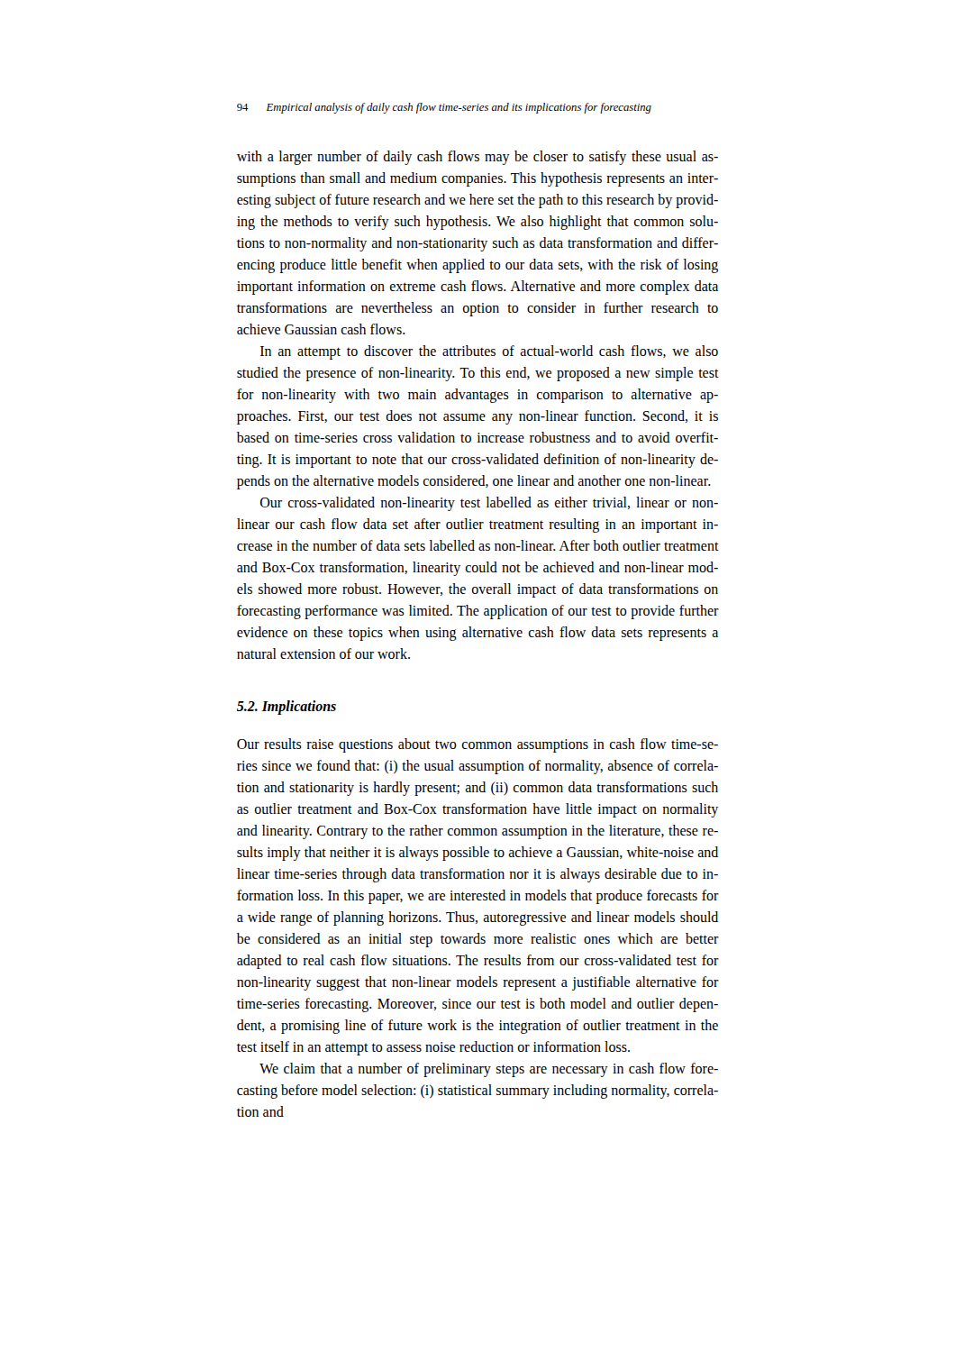94 Empirical analysis of daily cash flow time-series and its implications for forecasting
with a larger number of daily cash flows may be closer to satisfy these usual assumptions than small and medium companies. This hypothesis represents an interesting subject of future research and we here set the path to this research by providing the methods to verify such hypothesis. We also highlight that common solutions to non-normality and non-stationarity such as data transformation and differencing produce little benefit when applied to our data sets, with the risk of losing important information on extreme cash flows. Alternative and more complex data transformations are nevertheless an option to consider in further research to achieve Gaussian cash flows.
In an attempt to discover the attributes of actual-world cash flows, we also studied the presence of non-linearity. To this end, we proposed a new simple test for non-linearity with two main advantages in comparison to alternative approaches. First, our test does not assume any non-linear function. Second, it is based on time-series cross validation to increase robustness and to avoid overfitting. It is important to note that our cross-validated definition of non-linearity depends on the alternative models considered, one linear and another one non-linear.
Our cross-validated non-linearity test labelled as either trivial, linear or non-linear our cash flow data set after outlier treatment resulting in an important increase in the number of data sets labelled as non-linear. After both outlier treatment and Box-Cox transformation, linearity could not be achieved and non-linear models showed more robust. However, the overall impact of data transformations on forecasting performance was limited. The application of our test to provide further evidence on these topics when using alternative cash flow data sets represents a natural extension of our work.
5.2. Implications
Our results raise questions about two common assumptions in cash flow time-series since we found that: (i) the usual assumption of normality, absence of correlation and stationarity is hardly present; and (ii) common data transformations such as outlier treatment and Box-Cox transformation have little impact on normality and linearity. Contrary to the rather common assumption in the literature, these results imply that neither it is always possible to achieve a Gaussian, white-noise and linear time-series through data transformation nor it is always desirable due to information loss. In this paper, we are interested in models that produce forecasts for a wide range of planning horizons. Thus, autoregressive and linear models should be considered as an initial step towards more realistic ones which are better adapted to real cash flow situations. The results from our cross-validated test for non-linearity suggest that non-linear models represent a justifiable alternative for time-series forecasting. Moreover, since our test is both model and outlier dependent, a promising line of future work is the integration of outlier treatment in the test itself in an attempt to assess noise reduction or information loss.
We claim that a number of preliminary steps are necessary in cash flow forecasting before model selection: (i) statistical summary including normality, correlation and